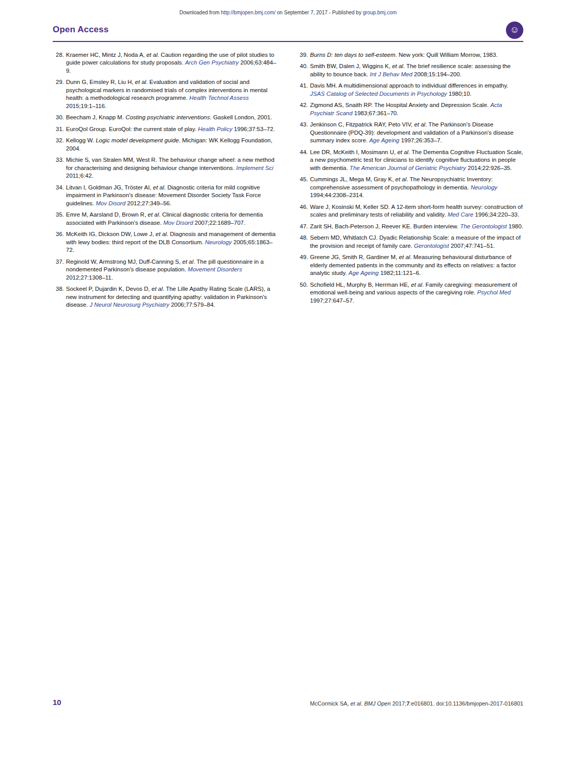Downloaded from http://bmjopen.bmj.com/ on September 7, 2017 - Published by group.bmj.com
Open Access
☺
28. Kraemer HC, Mintz J, Noda A, et al. Caution regarding the use of pilot studies to guide power calculations for study proposals. Arch Gen Psychiatry 2006;63:484–9.
29. Dunn G, Emsley R, Liu H, et al. Evaluation and validation of social and psychological markers in randomised trials of complex interventions in mental health: a methodological research programme. Health Technol Assess 2015;19:1–116.
30. Beecham J, Knapp M. Costing psychiatric interventions. Gaskell London, 2001.
31. EuroQol Group. EuroQol: the current state of play. Health Policy 1996;37:53–72.
32. Kellogg W. Logic model development guide. Michigan: WK Kellogg Foundation, 2004.
33. Michie S, van Stralen MM, West R. The behaviour change wheel: a new method for characterising and designing behaviour change interventions. Implement Sci 2011;6:42.
34. Litvan I, Goldman JG, Tröster AI, et al. Diagnostic criteria for mild cognitive impairment in Parkinson's disease: Movement Disorder Society Task Force guidelines. Mov Disord 2012;27:349–56.
35. Emre M, Aarsland D, Brown R, et al. Clinical diagnostic criteria for dementia associated with Parkinson's disease. Mov Disord 2007;22:1689–707.
36. McKeith IG, Dickson DW, Lowe J, et al. Diagnosis and management of dementia with lewy bodies: third report of the DLB Consortium. Neurology 2005;65:1863–72.
37. Reginold W, Armstrong MJ, Duff-Canning S, et al. The pill questionnaire in a nondemented Parkinson's disease population. Movement Disorders 2012;27:1308–11.
38. Sockeel P, Dujardin K, Devos D, et al. The Lille Apathy Rating Scale (LARS), a new instrument for detecting and quantifying apathy: validation in Parkinson's disease. J Neurol Neurosurg Psychiatry 2006;77:579–84.
39. Burns D: ten days to self-esteem. New york: Quill William Morrow, 1983.
40. Smith BW, Dalen J, Wiggins K, et al. The brief resilience scale: assessing the ability to bounce back. Int J Behav Med 2008;15:194–200.
41. Davis MH. A multidimensional approach to individual differences in empathy. JSAS Catalog of Selected Documents in Psychology 1980;10.
42. Zigmond AS, Snaith RP. The Hospital Anxiety and Depression Scale. Acta Psychiatr Scand 1983;67:361–70.
43. Jenkinson C, Fitzpatrick RAY, Peto VIV, et al. The Parkinson's Disease Questionnaire (PDQ-39): development and validation of a Parkinson's disease summary index score. Age Ageing 1997;26:353–7.
44. Lee DR, McKeith I, Mosimann U, et al. The Dementia Cognitive Fluctuation Scale, a new psychometric test for clinicians to identify cognitive fluctuations in people with dementia. The American Journal of Geriatric Psychiatry 2014;22:926–35.
45. Cummings JL, Mega M, Gray K, et al. The Neuropsychiatric Inventory: comprehensive assessment of psychopathology in dementia. Neurology 1994;44:2308–2314.
46. Ware J, Kosinski M, Keller SD. A 12-item short-form health survey: construction of scales and preliminary tests of reliability and validity. Med Care 1996;34:220–33.
47. Zarit SH, Bach-Peterson J, Reever KE. Burden interview. The Gerontologist 1980.
48. Sebern MD, Whitlatch CJ. Dyadic Relationship Scale: a measure of the impact of the provision and receipt of family care. Gerontologist 2007;47:741–51.
49. Greene JG, Smith R, Gardiner M, et al. Measuring behavioural disturbance of elderly demented patients in the community and its effects on relatives: a factor analytic study. Age Ageing 1982;11:121–6.
50. Schofield HL, Murphy B, Herrman HE, et al. Family caregiving: measurement of emotional well-being and various aspects of the caregiving role. Psychol Med 1997;27:647–57.
10
McCormick SA, et al. BMJ Open 2017;7:e016801. doi:10.1136/bmjopen-2017-016801